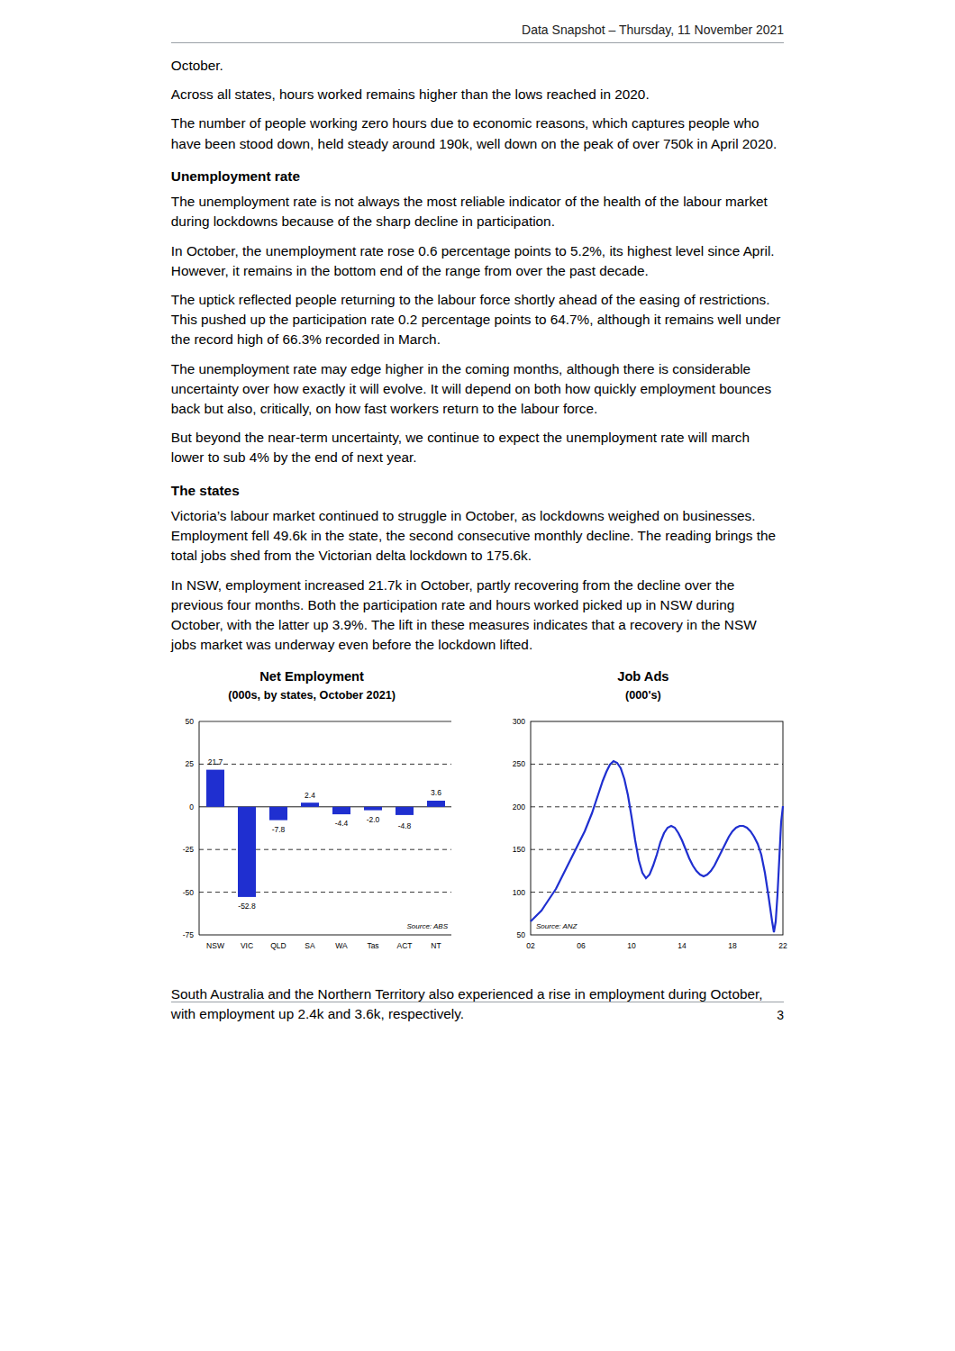Data Snapshot – Thursday, 11 November 2021
October.
Across all states, hours worked remains higher than the lows reached in 2020.
The number of people working zero hours due to economic reasons, which captures people who have been stood down, held steady around 190k, well down on the peak of over 750k in April 2020.
Unemployment rate
The unemployment rate is not always the most reliable indicator of the health of the labour market during lockdowns because of the sharp decline in participation.
In October, the unemployment rate rose 0.6 percentage points to 5.2%, its highest level since April. However, it remains in the bottom end of the range from over the past decade.
The uptick reflected people returning to the labour force shortly ahead of the easing of restrictions. This pushed up the participation rate 0.2 percentage points to 64.7%, although it remains well under the record high of 66.3% recorded in March.
The unemployment rate may edge higher in the coming months, although there is considerable uncertainty over how exactly it will evolve. It will depend on both how quickly employment bounces back but also, critically, on how fast workers return to the labour force.
But beyond the near-term uncertainty, we continue to expect the unemployment rate will march lower to sub 4% by the end of next year.
The states
Victoria’s labour market continued to struggle in October, as lockdowns weighed on businesses. Employment fell 49.6k in the state, the second consecutive monthly decline. The reading brings the total jobs shed from the Victorian delta lockdown to 175.6k.
In NSW, employment increased 21.7k in October, partly recovering from the decline over the previous four months. Both the participation rate and hours worked picked up in NSW during October, with the latter up 3.9%. The lift in these measures indicates that a recovery in the NSW jobs market was underway even before the lockdown lifted.
Net Employment
(000s, by states, October 2021)
50 25 0 -25 -50 -75 21.7 -52.8 -7.8 2.4 -4.4 -2.0 -4.8 3.6 NSW VIC QLD SA WA Tas ACT NT Source: ABS
Job Ads
(000's)
300 250 200 150 100 50 02 06 10 14 18 22 Source: ANZ
South Australia and the Northern Territory also experienced a rise in employment during October, with employment up 2.4k and 3.6k, respectively.
3